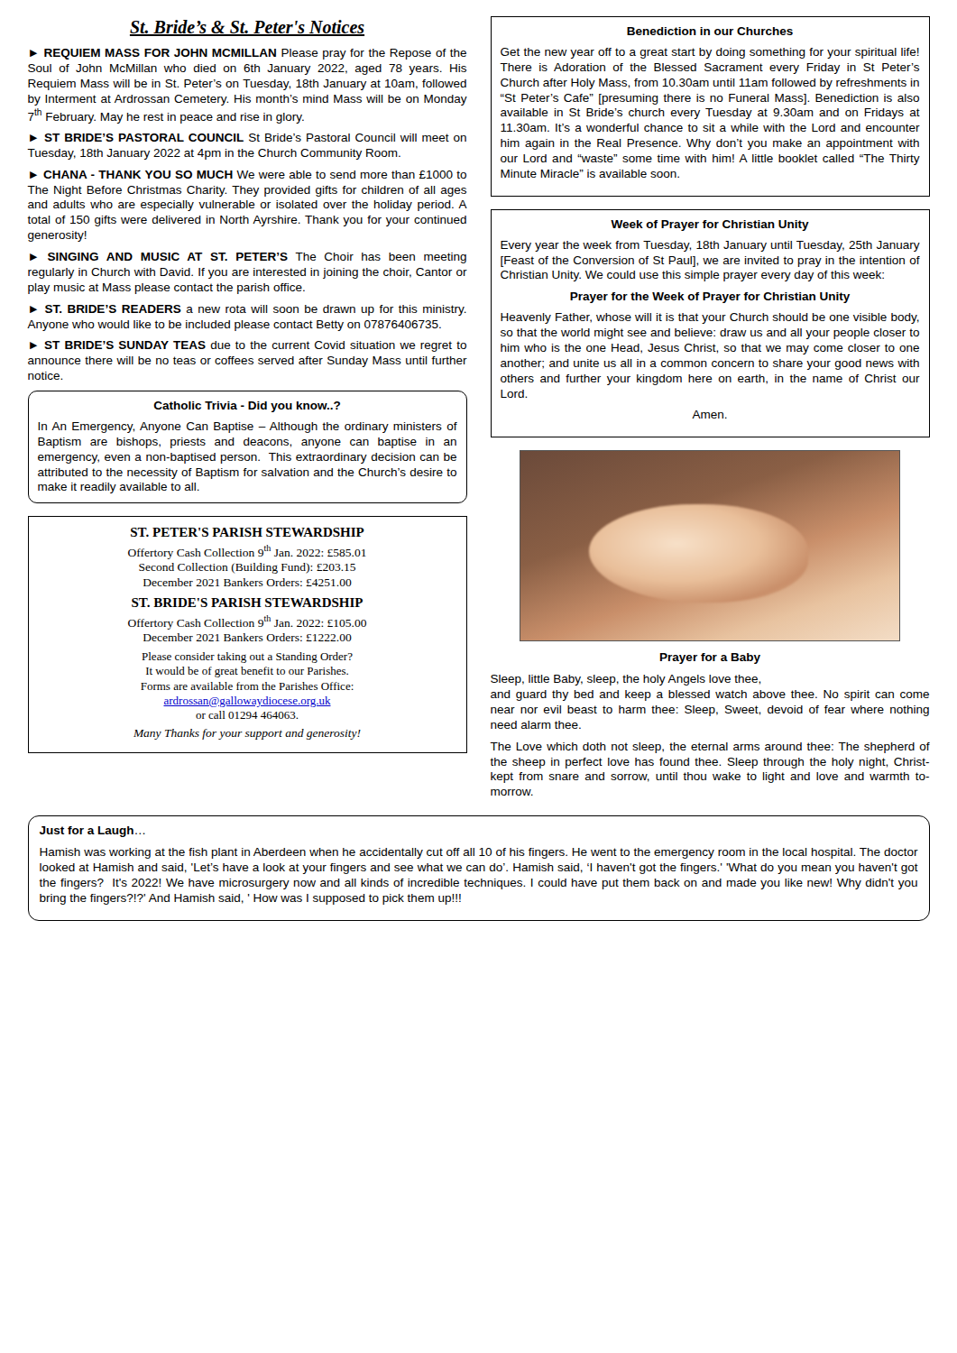St. Bride’s & St. Peter's Notices
► REQUIEM MASS FOR JOHN MCMILLAN Please pray for the Repose of the Soul of John McMillan who died on 6th January 2022, aged 78 years. His Requiem Mass will be in St. Peter’s on Tuesday, 18th January at 10am, followed by Interment at Ardrossan Cemetery. His month’s mind Mass will be on Monday 7th February. May he rest in peace and rise in glory.
► ST BRIDE’S PASTORAL COUNCIL St Bride’s Pastoral Council will meet on Tuesday, 18th January 2022 at 4pm in the Church Community Room.
► CHANA - THANK YOU SO MUCH We were able to send more than £1000 to The Night Before Christmas Charity. They provided gifts for children of all ages and adults who are especially vulnerable or isolated over the holiday period. A total of 150 gifts were delivered in North Ayrshire. Thank you for your continued generosity!
► SINGING AND MUSIC AT ST. PETER’S The Choir has been meeting regularly in Church with David. If you are interested in joining the choir, Cantor or play music at Mass please contact the parish office.
► ST. BRIDE’S READERS a new rota will soon be drawn up for this ministry. Anyone who would like to be included please contact Betty on 07876406735.
► ST BRIDE’S SUNDAY TEAS due to the current Covid situation we regret to announce there will be no teas or coffees served after Sunday Mass until further notice.
Catholic Trivia - Did you know..?
In An Emergency, Anyone Can Baptise – Although the ordinary ministers of Baptism are bishops, priests and deacons, anyone can baptise in an emergency, even a non-baptised person. This extraordinary decision can be attributed to the necessity of Baptism for salvation and the Church’s desire to make it readily available to all.
ST. PETER'S PARISH STEWARDSHIP
Offertory Cash Collection 9th Jan. 2022: £585.01
Second Collection (Building Fund): £203.15
December 2021 Bankers Orders: £4251.00
ST. BRIDE'S PARISH STEWARDSHIP
Offertory Cash Collection 9th Jan. 2022: £105.00
December 2021 Bankers Orders: £1222.00
Please consider taking out a Standing Order?
It would be of great benefit to our Parishes.
Forms are available from the Parishes Office:
ardrossan@gallowaydiocese.org.uk
or call 01294 464063.
Many Thanks for your support and generosity!
Benediction in our Churches
Get the new year off to a great start by doing something for your spiritual life! There is Adoration of the Blessed Sacrament every Friday in St Peter’s Church after Holy Mass, from 10.30am until 11am followed by refreshments in “St Peter’s Cafe” [presuming there is no Funeral Mass]. Benediction is also available in St Bride’s church every Tuesday at 9.30am and on Fridays at 11.30am. It’s a wonderful chance to sit a while with the Lord and encounter him again in the Real Presence. Why don’t you make an appointment with our Lord and “waste” some time with him! A little booklet called “The Thirty Minute Miracle” is available soon.
Week of Prayer for Christian Unity
Every year the week from Tuesday, 18th January until Tuesday, 25th January [Feast of the Conversion of St Paul], we are invited to pray in the intention of Christian Unity. We could use this simple prayer every day of this week:
Prayer for the Week of Prayer for Christian Unity
Heavenly Father, whose will it is that your Church should be one visible body, so that the world might see and believe: draw us and all your people closer to him who is the one Head, Jesus Christ, so that we may come closer to one another; and unite us all in a common concern to share your good news with others and further your kingdom here on earth, in the name of Christ our Lord.
Amen.
Prayer for a Baby
Sleep, little Baby, sleep, the holy Angels love thee,
and guard thy bed and keep a blessed watch above thee. No spirit can come near nor evil beast to harm thee: Sleep, Sweet, devoid of fear where nothing need alarm thee.
The Love which doth not sleep, the eternal arms around thee: The shepherd of the sheep in perfect love has found thee. Sleep through the holy night, Christ-kept from snare and sorrow, until thou wake to light and love and warmth to-morrow.
Just for a Laugh…
Hamish was working at the fish plant in Aberdeen when he accidentally cut off all 10 of his fingers. He went to the emergency room in the local hospital. The doctor looked at Hamish and said, 'Let’s have a look at your fingers and see what we can do’. Hamish said, ‘I haven't got the fingers.' 'What do you mean you haven't got the fingers? It's 2022! We have microsurgery now and all kinds of incredible techniques. I could have put them back on and made you like new! Why didn't you bring the fingers?!?' And Hamish said, ' How was I supposed to pick them up!!!